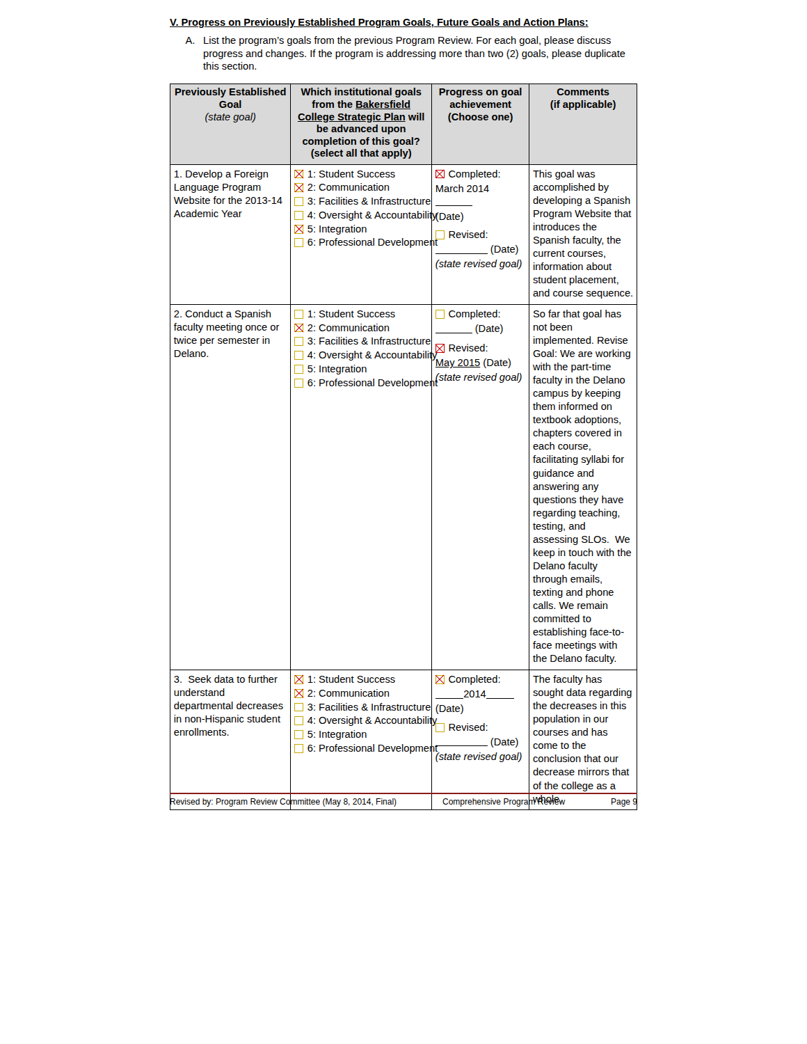V. Progress on Previously Established Program Goals, Future Goals and Action Plans:
List the program’s goals from the previous Program Review. For each goal, please discuss progress and changes. If the program is addressing more than two (2) goals, please duplicate this section.
| Previously Established Goal (state goal) | Which institutional goals from the Bakersfield College Strategic Plan will be advanced upon completion of this goal? (select all that apply) | Progress on goal achievement (Choose one) | Comments (if applicable) |
| --- | --- | --- | --- |
| 1. Develop a Foreign Language Program Website for the 2013-14 Academic Year | 1: Student Success 2: Communication 3: Facilities & Infrastructure 4: Oversight & Accountability 5: Integration 6: Professional Development | Completed: March 2014 (Date) Revised: (Date) (state revised goal) | This goal was accomplished by developing a Spanish Program Website that introduces the Spanish faculty, the current courses, information about student placement, and course sequence. |
| 2. Conduct a Spanish faculty meeting once or twice per semester in Delano. | 1: Student Success 2: Communication 3: Facilities & Infrastructure 4: Oversight & Accountability 5: Integration 6: Professional Development | Completed: (Date) Revised: May 2015 (Date) (state revised goal) | So far that goal has not been implemented. Revise Goal: We are working with the part-time faculty in the Delano campus by keeping them informed on textbook adoptions, chapters covered in each course, facilitating syllabi for guidance and answering any questions they have regarding teaching, testing, and assessing SLOs. We keep in touch with the Delano faculty through emails, texting and phone calls. We remain committed to establishing face-to-face meetings with the Delano faculty. |
| 3. Seek data to further understand departmental decreases in non-Hispanic student enrollments. | 1: Student Success 2: Communication 3: Facilities & Infrastructure 4: Oversight & Accountability 5: Integration 6: Professional Development | Completed: 2014 (Date) Revised: (Date) (state revised goal) | The faculty has sought data regarding the decreases in this population in our courses and has come to the conclusion that our decrease mirrors that of the college as a whole. |
Revised by: Program Review Committee (May 8, 2014, Final)
Comprehensive Program Review
Page 9